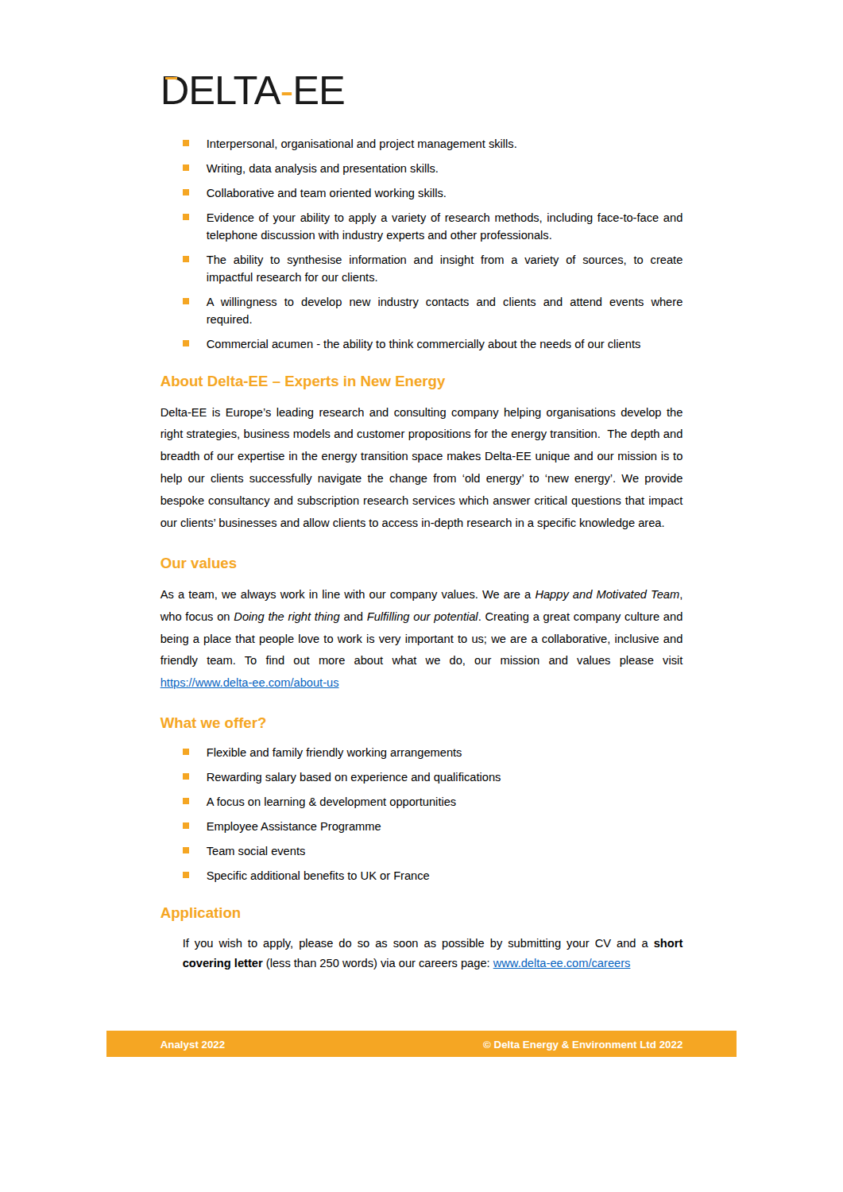D ELTA-EE
Interpersonal, organisational and project management skills.
Writing, data analysis and presentation skills.
Collaborative and team oriented working skills.
Evidence of your ability to apply a variety of research methods, including face-to-face and telephone discussion with industry experts and other professionals.
The ability to synthesise information and insight from a variety of sources, to create impactful research for our clients.
A willingness to develop new industry contacts and clients and attend events where required.
Commercial acumen - the ability to think commercially about the needs of our clients
About Delta-EE – Experts in New Energy
Delta-EE is Europe’s leading research and consulting company helping organisations develop the right strategies, business models and customer propositions for the energy transition. The depth and breadth of our expertise in the energy transition space makes Delta-EE unique and our mission is to help our clients successfully navigate the change from ‘old energy’ to ‘new energy’. We provide bespoke consultancy and subscription research services which answer critical questions that impact our clients’ businesses and allow clients to access in-depth research in a specific knowledge area.
Our values
As a team, we always work in line with our company values. We are a Happy and Motivated Team, who focus on Doing the right thing and Fulfilling our potential. Creating a great company culture and being a place that people love to work is very important to us; we are a collaborative, inclusive and friendly team. To find out more about what we do, our mission and values please visit https://www.delta-ee.com/about-us
What we offer?
Flexible and family friendly working arrangements
Rewarding salary based on experience and qualifications
A focus on learning & development opportunities
Employee Assistance Programme
Team social events
Specific additional benefits to UK or France
Application
If you wish to apply, please do so as soon as possible by submitting your CV and a short covering letter (less than 250 words) via our careers page: www.delta-ee.com/careers
Analyst 2022 © Delta Energy & Environment Ltd 2022